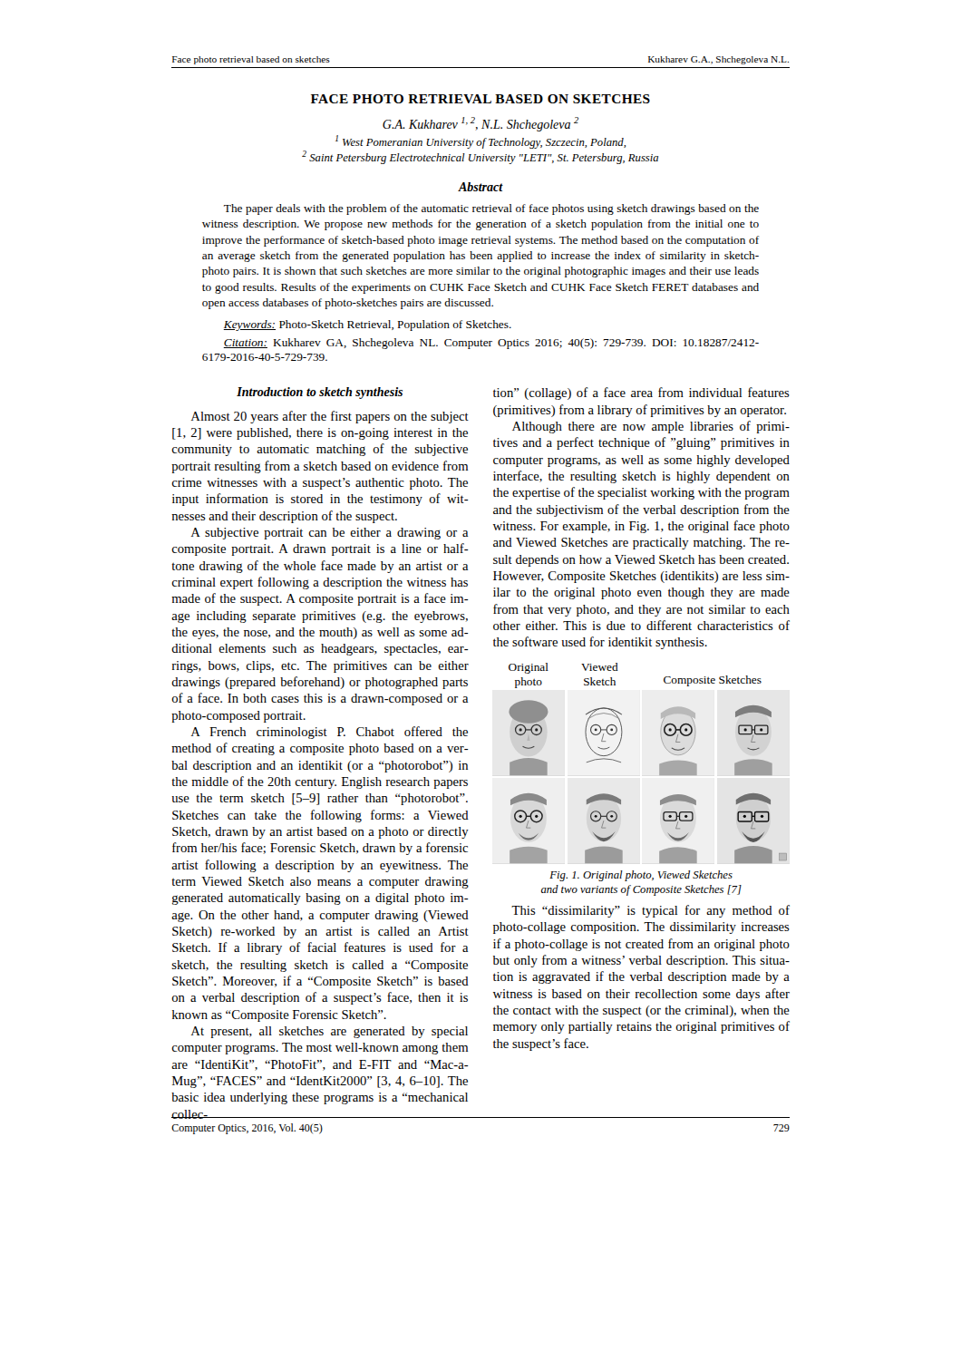Face photo retrieval based on sketches Kukharev G.A., Shchegoleva N.L.
Face photo retrieval based on sketches
G.A. Kukharev 1, 2, N.L. Shchegoleva 2
1 West Pomeranian University of Technology, Szczecin, Poland,
2 Saint Petersburg Electrotechnical University "LETI", St. Petersburg, Russia
Abstract
The paper deals with the problem of the automatic retrieval of face photos using sketch drawings based on the witness description. We propose new methods for the generation of a sketch population from the initial one to improve the performance of sketch-based photo image retrieval systems. The method based on the computation of an average sketch from the generated population has been applied to increase the index of similarity in sketch-photo pairs. It is shown that such sketches are more similar to the original photographic images and their use leads to good results. Results of the experiments on CUHK Face Sketch and CUHK Face Sketch FERET databases and open access databases of photo-sketches pairs are discussed.
Keywords: Photo-Sketch Retrieval, Population of Sketches.
Citation: Kukharev GA, Shchegoleva NL. Computer Optics 2016; 40(5): 729-739. DOI: 10.18287/2412-6179-2016-40-5-729-739.
Introduction to sketch synthesis
Almost 20 years after the first papers on the subject [1, 2] were published, there is on-going interest in the community to automatic matching of the subjective portrait resulting from a sketch based on evidence from crime witnesses with a suspect’s authentic photo. The input information is stored in the testimony of witnesses and their description of the suspect.
A subjective portrait can be either a drawing or a composite portrait. A drawn portrait is a line or half-tone drawing of the whole face made by an artist or a criminal expert following a description the witness has made of the suspect. A composite portrait is a face image including separate primitives (e.g. the eyebrows, the eyes, the nose, and the mouth) as well as some additional elements such as headgears, spectacles, earrings, bows, clips, etc. The primitives can be either drawings (prepared beforehand) or photographed parts of a face. In both cases this is a drawn-composed or a photo-composed portrait.
A French criminologist P. Chabot offered the method of creating a composite photo based on a verbal description and an identikit (or a “photorobot”) in the middle of the 20th century. English research papers use the term sketch [5–9] rather than “photorobot”. Sketches can take the following forms: a Viewed Sketch, drawn by an artist based on a photo or directly from her/his face; Forensic Sketch, drawn by a forensic artist following a description by an eyewitness. The term Viewed Sketch also means a computer drawing generated automatically basing on a digital photo image. On the other hand, a computer drawing (Viewed Sketch) re-worked by an artist is called an Artist Sketch. If a library of facial features is used for a sketch, the resulting sketch is called a “Composite Sketch”. Moreover, if a “Composite Sketch” is based on a verbal description of a suspect’s face, then it is known as “Composite Forensic Sketch”.
At present, all sketches are generated by special computer programs. The most well-known among them are “IdentiKit”, “PhotoFit”, and E-FIT and “Mac-a-Mug”, “FACES” and “IdentKit2000” [3, 4, 6–10]. The basic idea underlying these programs is a “mechanical collec-
tion” (collage) of a face area from individual features (primitives) from a library of primitives by an operator.
Although there are now ample libraries of primitives and a perfect technique of ”gluing” primitives in computer programs, as well as some highly developed interface, the resulting sketch is highly dependent on the expertise of the specialist working with the program and the subjectivism of the verbal description from the witness. For example, in Fig. 1, the original face photo and Viewed Sketches are practically matching. The result depends on how a Viewed Sketch has been created. However, Composite Sketches (identikits) are less similar to the original photo even though they are made from that very photo, and they are not similar to each other either. This is due to different characteristics of the software used for identikit synthesis.
Original
photo
Viewed
Sketch
Composite Sketches
Fig. 1. Original photo, Viewed Sketches
and two variants of Composite Sketches [7]
This “dissimilarity” is typical for any method of photo-collage composition. The dissimilarity increases if a photo-collage is not created from an original photo but only from a witness’ verbal description. This situation is aggravated if the verbal description made by a witness is based on their recollection some days after the contact with the suspect (or the criminal), when the memory only partially retains the original primitives of the suspect’s face.
Computer Optics, 2016, Vol. 40(5) 729